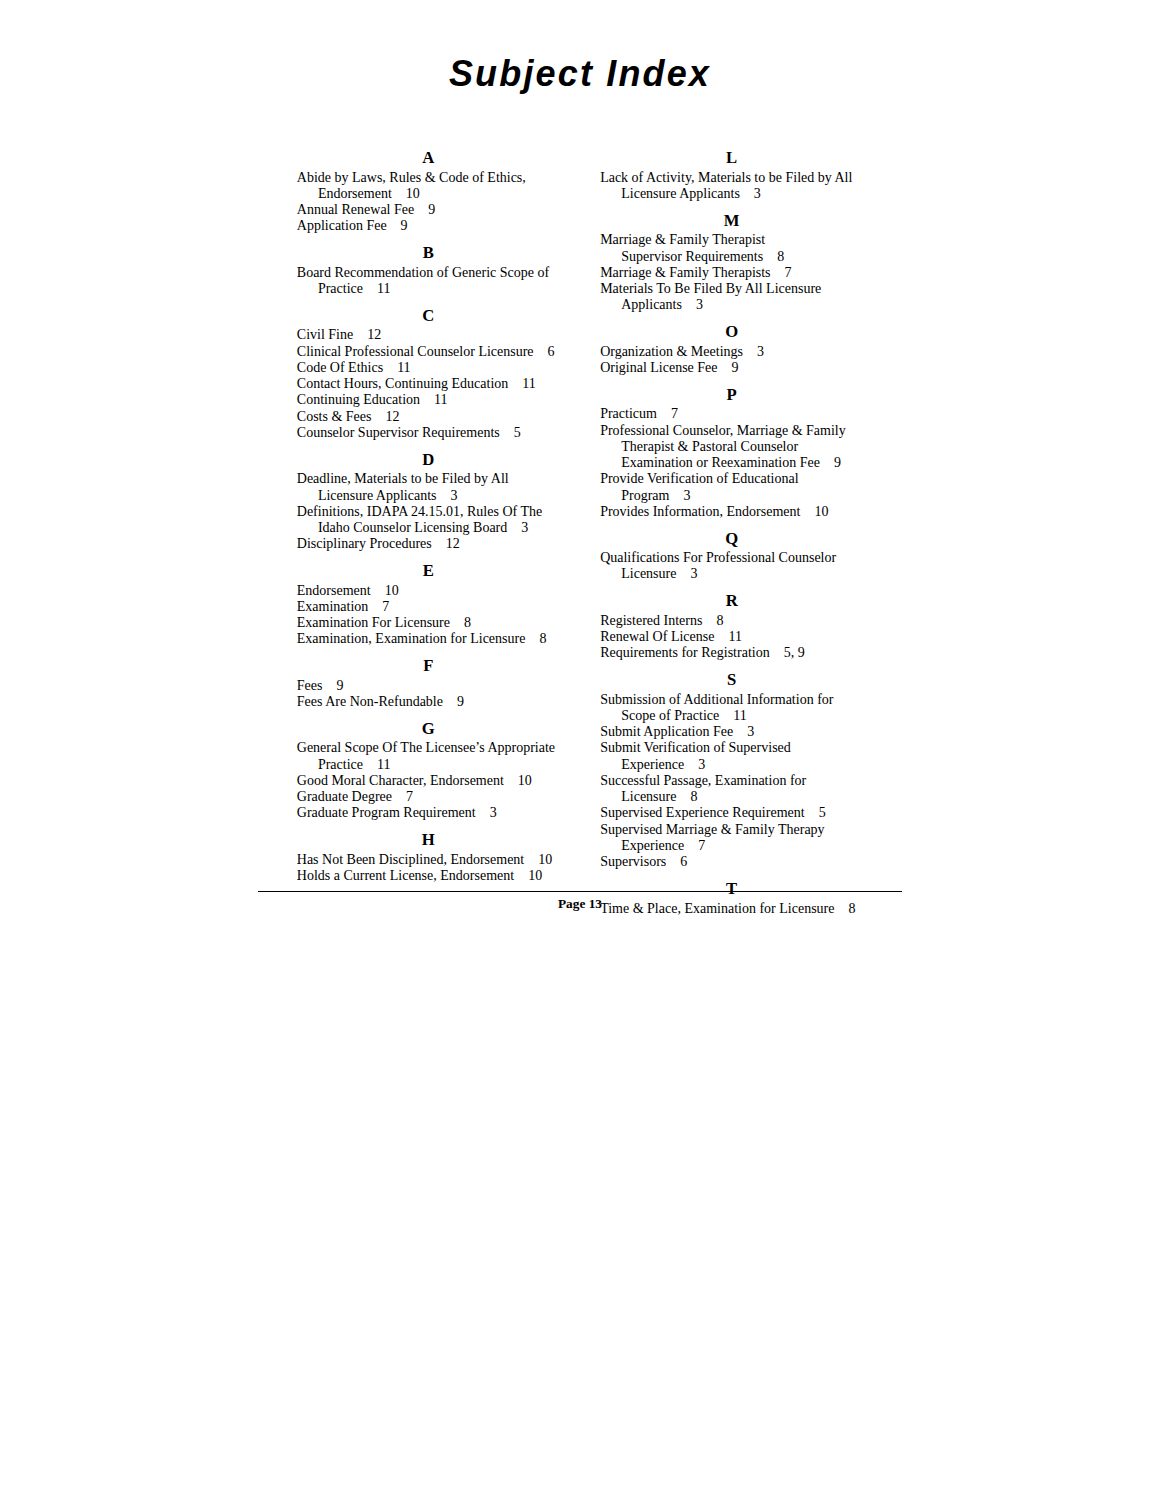Subject Index
A
Abide by Laws, Rules & Code of Ethics, Endorsement10
Annual Renewal Fee9
Application Fee9
B
Board Recommendation of Generic Scope of Practice11
C
Civil Fine12
Clinical Professional Counselor Licensure6
Code Of Ethics11
Contact Hours, Continuing Education11
Continuing Education11
Costs & Fees12
Counselor Supervisor Requirements5
D
Deadline, Materials to be Filed by All Licensure Applicants3
Definitions, IDAPA 24.15.01, Rules Of The Idaho Counselor Licensing Board3
Disciplinary Procedures12
E
Endorsement10
Examination7
Examination For Licensure8
Examination, Examination for Licensure8
F
Fees9
Fees Are Non-Refundable9
G
General Scope Of The Licensee’s Appropriate Practice11
Good Moral Character, Endorsement10
Graduate Degree7
Graduate Program Requirement3
H
Has Not Been Disciplined, Endorsement10
Holds a Current License, Endorsement10
L
Lack of Activity, Materials to be Filed by All Licensure Applicants3
M
Marriage & Family Therapist
Supervisor Requirements8
Marriage & Family Therapists7
Materials To Be Filed By All Licensure Applicants3
O
Organization & Meetings3
Original License Fee9
P
Practicum7
Professional Counselor, Marriage & Family Therapist & Pastoral Counselor Examination or Reexamination Fee9
Provide Verification of Educational Program3
Provides Information, Endorsement10
Q
Qualifications For Professional Counselor Licensure3
R
Registered Interns8
Renewal Of License11
Requirements for Registration5, 9
S
Submission of Additional Information for Scope of Practice11
Submit Application Fee3
Submit Verification of Supervised Experience3
Successful Passage, Examination for Licensure8
Supervised Experience Requirement5
Supervised Marriage & Family Therapy Experience7
Supervisors6
T
Time & Place, Examination for Licensure8
Page 13